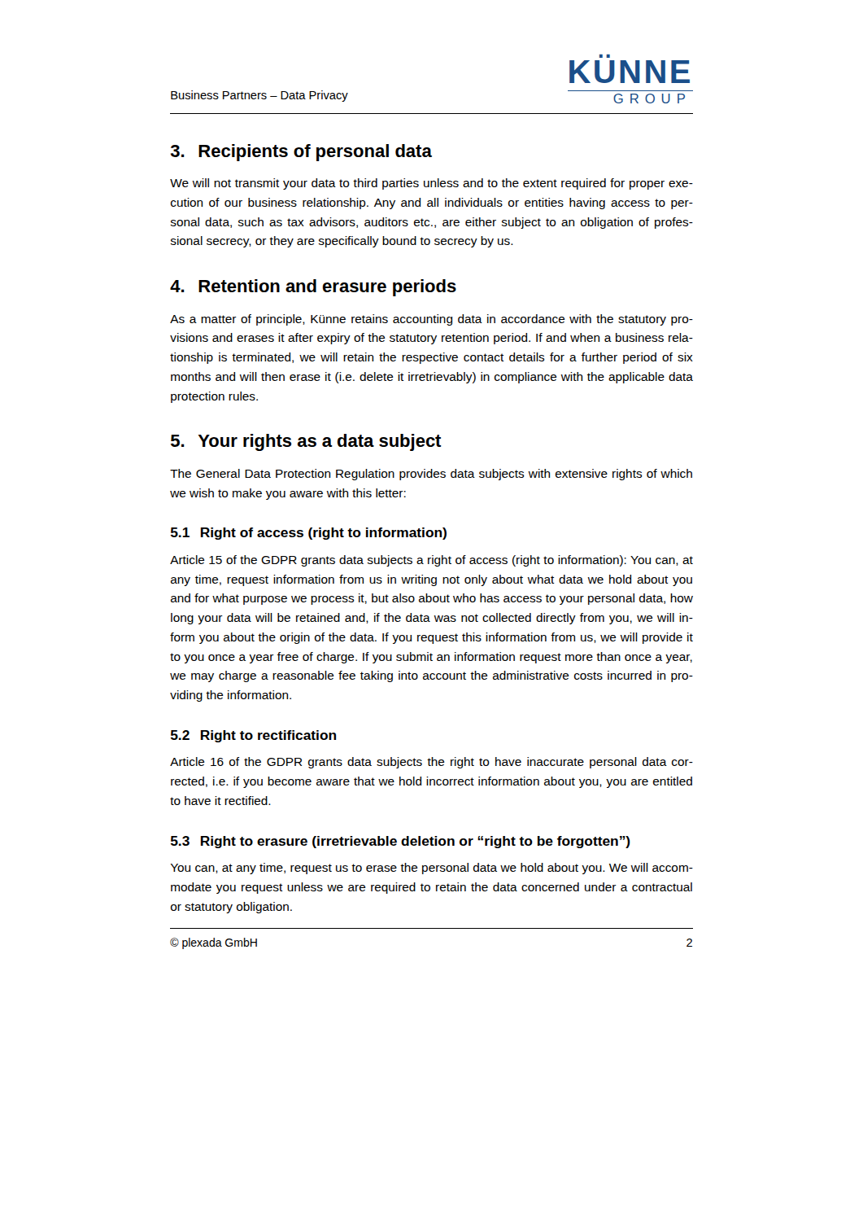Business Partners – Data Privacy
KÜNNE
GROUP
3. Recipients of personal data
We will not transmit your data to third parties unless and to the extent required for proper execution of our business relationship. Any and all individuals or entities having access to personal data, such as tax advisors, auditors etc., are either subject to an obligation of professional secrecy, or they are specifically bound to secrecy by us.
4. Retention and erasure periods
As a matter of principle, Künne retains accounting data in accordance with the statutory pro- visions and erases it after expiry of the statutory retention period. If and when a business relationship is terminated, we will retain the respective contact details for a further period of six months and will then erase it (i.e. delete it irretrievably) in compliance with the applicable data protection rules.
5. Your rights as a data subject
The General Data Protection Regulation provides data subjects with extensive rights of which we wish to make you aware with this letter:
5.1 Right of access (right to information)
Article 15 of the GDPR grants data subjects a right of access (right to information): You can, at any time, request information from us in writing not only about what data we hold about you and for what purpose we process it, but also about who has access to your personal data, how long your data will be retained and, if the data was not collected directly from you, we will inform you about the origin of the data. If you request this information from us, we will provide it to you once a year free of charge. If you submit an information request more than once a year, we may charge a reasonable fee taking into account the administrative costs incurred in providing the information.
5.2 Right to rectification
Article 16 of the GDPR grants data subjects the right to have inaccurate personal data corrected, i.e. if you become aware that we hold incorrect information about you, you are entitled to have it rectified.
5.3 Right to erasure (irretrievable deletion or “right to be forgotten”)
You can, at any time, request us to erase the personal data we hold about you. We will accom- modate you request unless we are required to retain the data concerned under a contractual or statutory obligation.
© plexada GmbH
2